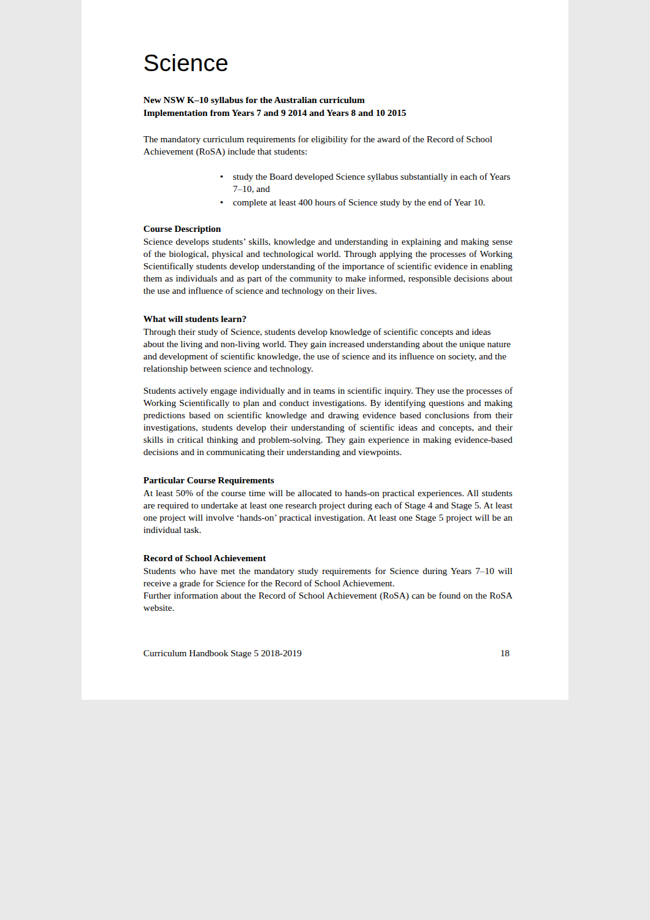Science
New NSW K–10 syllabus for the Australian curriculum
Implementation from Years 7 and 9 2014 and Years 8 and 10 2015
The mandatory curriculum requirements for eligibility for the award of the Record of School Achievement (RoSA) include that students:
study the Board developed Science syllabus substantially in each of Years 7–10, and
complete at least 400 hours of Science study by the end of Year 10.
Course Description
Science develops students’ skills, knowledge and understanding in explaining and making sense of the biological, physical and technological world. Through applying the processes of Working Scientifically students develop understanding of the importance of scientific evidence in enabling them as individuals and as part of the community to make informed, responsible decisions about the use and influence of science and technology on their lives.
What will students learn?
Through their study of Science, students develop knowledge of scientific concepts and ideas about the living and non-living world. They gain increased understanding about the unique nature and development of scientific knowledge, the use of science and its influence on society, and the relationship between science and technology.
Students actively engage individually and in teams in scientific inquiry. They use the processes of Working Scientifically to plan and conduct investigations. By identifying questions and making predictions based on scientific knowledge and drawing evidence based conclusions from their investigations, students develop their understanding of scientific ideas and concepts, and their skills in critical thinking and problem-solving. They gain experience in making evidence-based decisions and in communicating their understanding and viewpoints.
Particular Course Requirements
At least 50% of the course time will be allocated to hands-on practical experiences. All students are required to undertake at least one research project during each of Stage 4 and Stage 5. At least one project will involve ‘hands-on’ practical investigation. At least one Stage 5 project will be an individual task.
Record of School Achievement
Students who have met the mandatory study requirements for Science during Years 7–10 will receive a grade for Science for the Record of School Achievement.
Further information about the Record of School Achievement (RoSA) can be found on the RoSA website.
Curriculum Handbook Stage 5 2018-2019 18